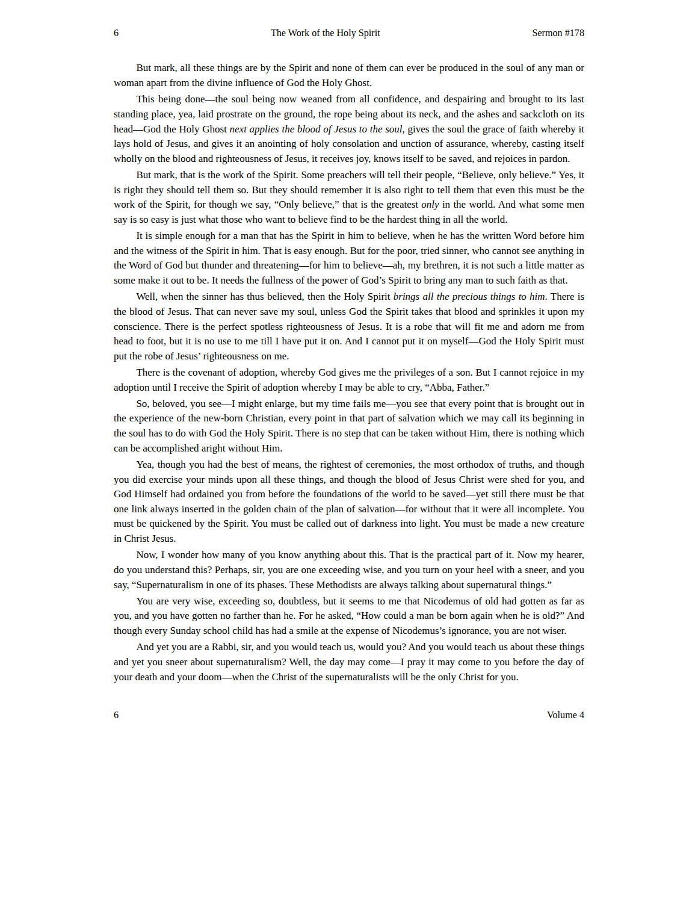6 The Work of the Holy Spirit Sermon #178
But mark, all these things are by the Spirit and none of them can ever be produced in the soul of any man or woman apart from the divine influence of God the Holy Ghost.
This being done—the soul being now weaned from all confidence, and despairing and brought to its last standing place, yea, laid prostrate on the ground, the rope being about its neck, and the ashes and sackcloth on its head—God the Holy Ghost next applies the blood of Jesus to the soul, gives the soul the grace of faith whereby it lays hold of Jesus, and gives it an anointing of holy consolation and unction of assurance, whereby, casting itself wholly on the blood and righteousness of Jesus, it receives joy, knows itself to be saved, and rejoices in pardon.
But mark, that is the work of the Spirit. Some preachers will tell their people, “Believe, only believe.” Yes, it is right they should tell them so. But they should remember it is also right to tell them that even this must be the work of the Spirit, for though we say, “Only believe,” that is the greatest only in the world. And what some men say is so easy is just what those who want to believe find to be the hardest thing in all the world.
It is simple enough for a man that has the Spirit in him to believe, when he has the written Word before him and the witness of the Spirit in him. That is easy enough. But for the poor, tried sinner, who cannot see anything in the Word of God but thunder and threatening—for him to believe—ah, my brethren, it is not such a little matter as some make it out to be. It needs the fullness of the power of God’s Spirit to bring any man to such faith as that.
Well, when the sinner has thus believed, then the Holy Spirit brings all the precious things to him. There is the blood of Jesus. That can never save my soul, unless God the Spirit takes that blood and sprinkles it upon my conscience. There is the perfect spotless righteousness of Jesus. It is a robe that will fit me and adorn me from head to foot, but it is no use to me till I have put it on. And I cannot put it on myself—God the Holy Spirit must put the robe of Jesus’ righteousness on me.
There is the covenant of adoption, whereby God gives me the privileges of a son. But I cannot rejoice in my adoption until I receive the Spirit of adoption whereby I may be able to cry, “Abba, Father.”
So, beloved, you see—I might enlarge, but my time fails me—you see that every point that is brought out in the experience of the new-born Christian, every point in that part of salvation which we may call its beginning in the soul has to do with God the Holy Spirit. There is no step that can be taken without Him, there is nothing which can be accomplished aright without Him.
Yea, though you had the best of means, the rightest of ceremonies, the most orthodox of truths, and though you did exercise your minds upon all these things, and though the blood of Jesus Christ were shed for you, and God Himself had ordained you from before the foundations of the world to be saved—yet still there must be that one link always inserted in the golden chain of the plan of salvation—for without that it were all incomplete. You must be quickened by the Spirit. You must be called out of darkness into light. You must be made a new creature in Christ Jesus.
Now, I wonder how many of you know anything about this. That is the practical part of it. Now my hearer, do you understand this? Perhaps, sir, you are one exceeding wise, and you turn on your heel with a sneer, and you say, “Supernaturalism in one of its phases. These Methodists are always talking about supernatural things.”
You are very wise, exceeding so, doubtless, but it seems to me that Nicodemus of old had gotten as far as you, and you have gotten no farther than he. For he asked, “How could a man be born again when he is old?” And though every Sunday school child has had a smile at the expense of Nicodemus’s ignorance, you are not wiser.
And yet you are a Rabbi, sir, and you would teach us, would you? And you would teach us about these things and yet you sneer about supernaturalism? Well, the day may come—I pray it may come to you before the day of your death and your doom—when the Christ of the supernaturalists will be the only Christ for you.
6 Volume 4